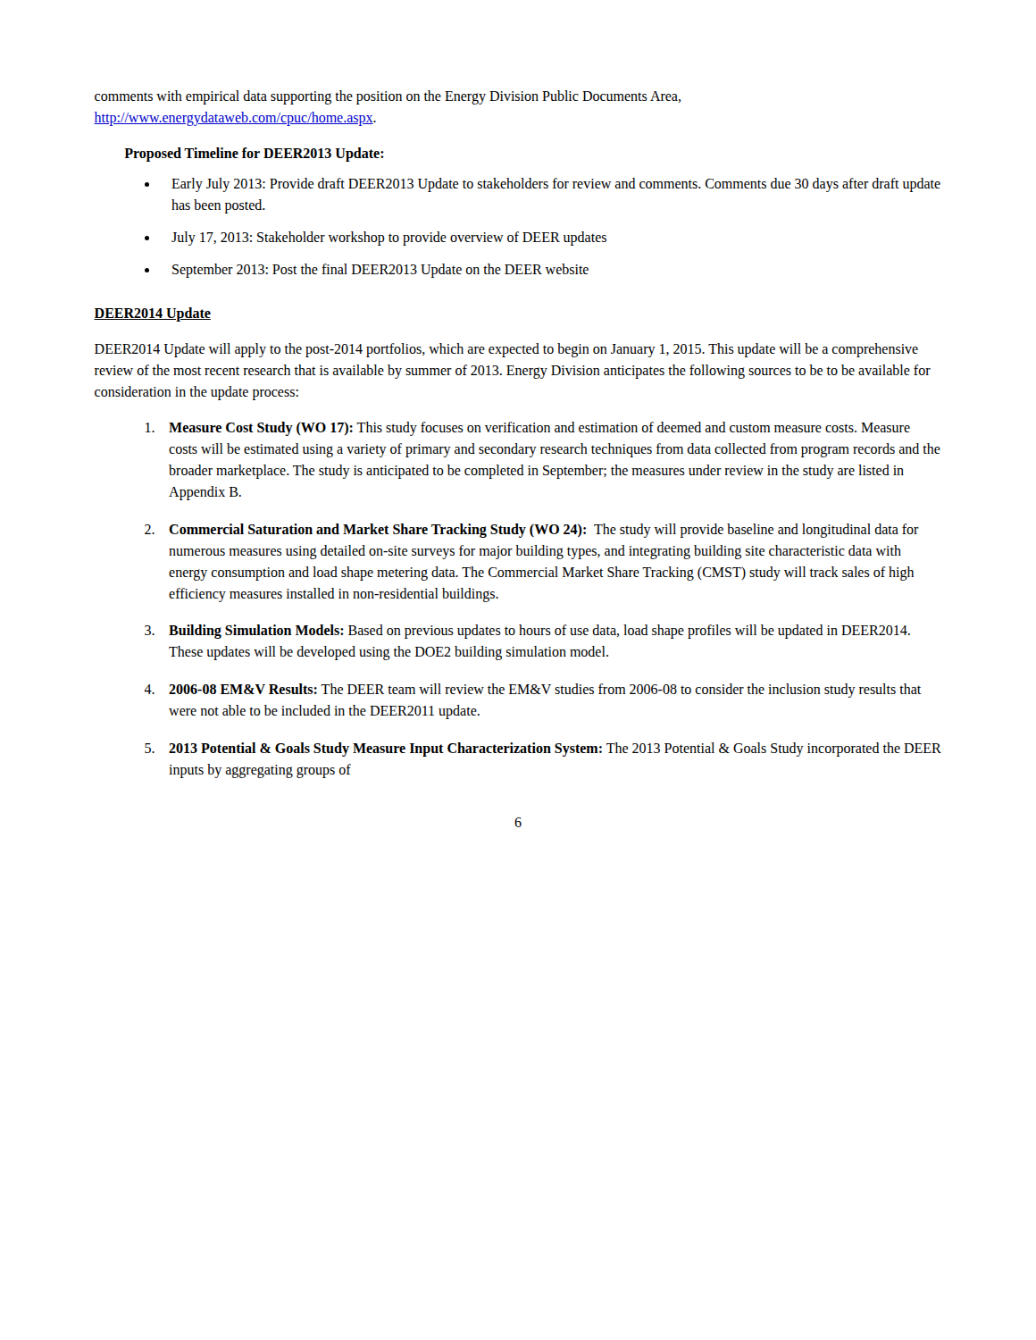comments with empirical data supporting the position on the Energy Division Public Documents Area, http://www.energydataweb.com/cpuc/home.aspx.
Proposed Timeline for DEER2013 Update:
Early July 2013: Provide draft DEER2013 Update to stakeholders for review and comments. Comments due 30 days after draft update has been posted.
July 17, 2013: Stakeholder workshop to provide overview of DEER updates
September 2013: Post the final DEER2013 Update on the DEER website
DEER2014 Update
DEER2014 Update will apply to the post-2014 portfolios, which are expected to begin on January 1, 2015. This update will be a comprehensive review of the most recent research that is available by summer of 2013. Energy Division anticipates the following sources to be to be available for consideration in the update process:
Measure Cost Study (WO 17): This study focuses on verification and estimation of deemed and custom measure costs. Measure costs will be estimated using a variety of primary and secondary research techniques from data collected from program records and the broader marketplace. The study is anticipated to be completed in September; the measures under review in the study are listed in Appendix B.
Commercial Saturation and Market Share Tracking Study (WO 24): The study will provide baseline and longitudinal data for numerous measures using detailed on-site surveys for major building types, and integrating building site characteristic data with energy consumption and load shape metering data. The Commercial Market Share Tracking (CMST) study will track sales of high efficiency measures installed in non-residential buildings.
Building Simulation Models: Based on previous updates to hours of use data, load shape profiles will be updated in DEER2014. These updates will be developed using the DOE2 building simulation model.
2006-08 EM&V Results: The DEER team will review the EM&V studies from 2006-08 to consider the inclusion study results that were not able to be included in the DEER2011 update.
2013 Potential & Goals Study Measure Input Characterization System: The 2013 Potential & Goals Study incorporated the DEER inputs by aggregating groups of
6